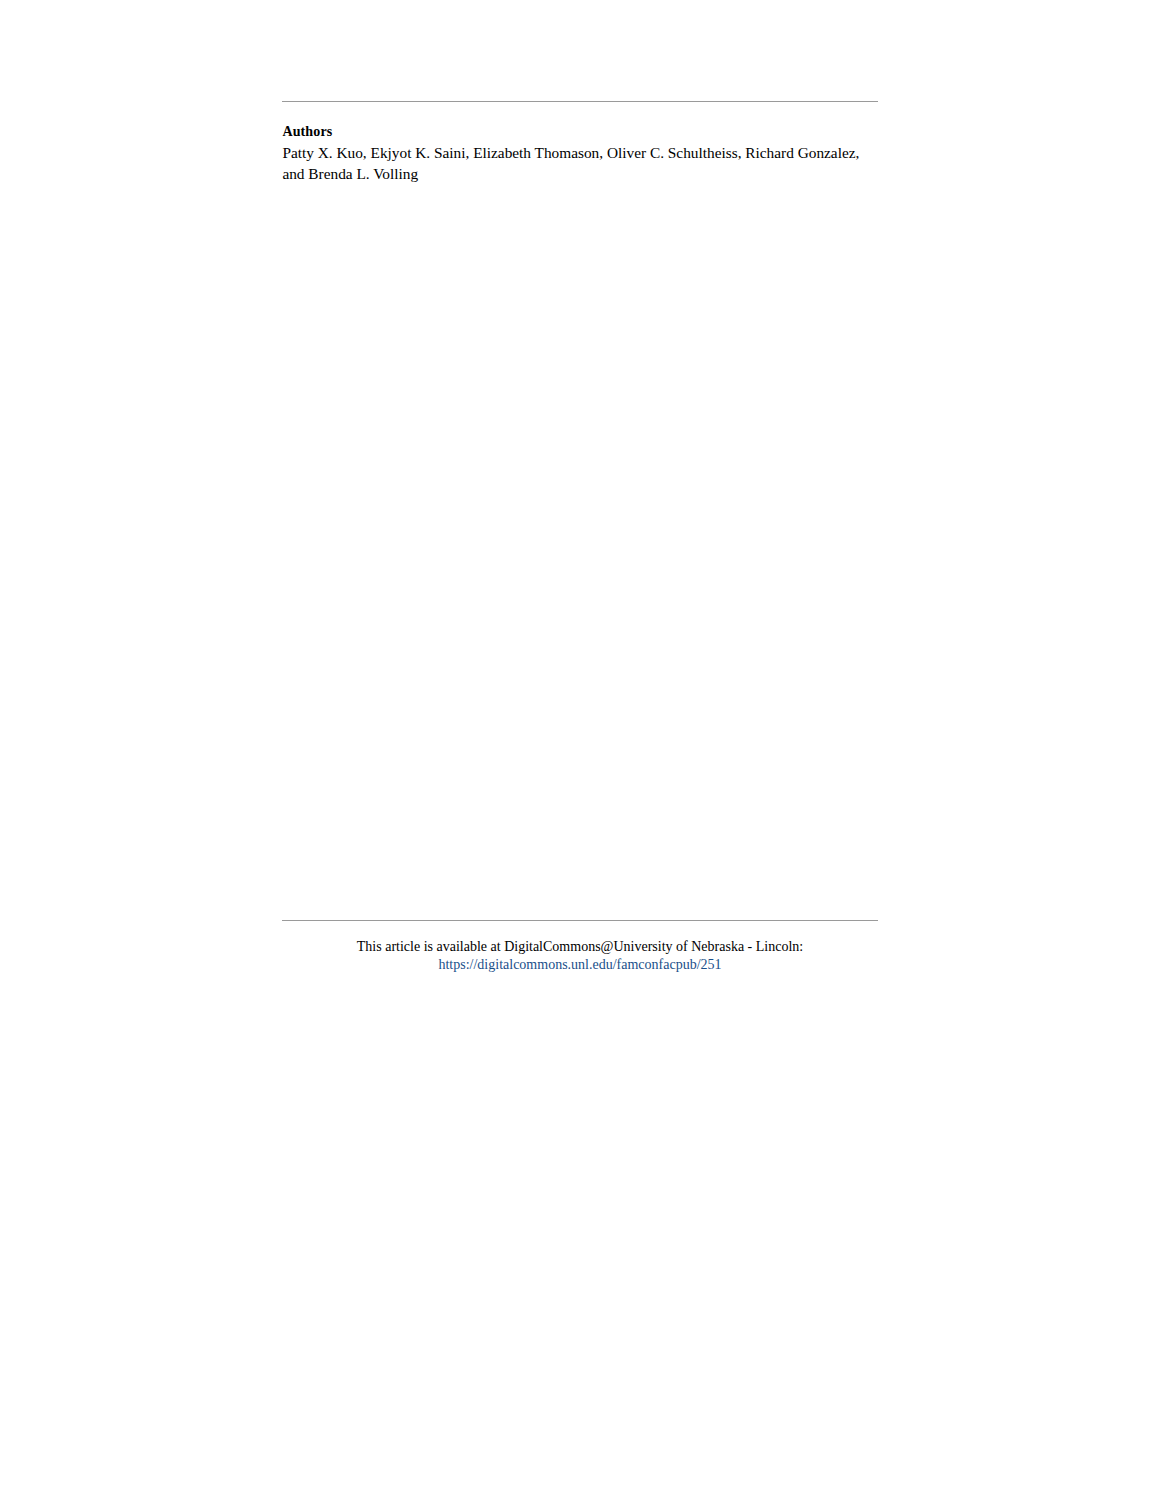Authors
Patty X. Kuo, Ekjyot K. Saini, Elizabeth Thomason, Oliver C. Schultheiss, Richard Gonzalez, and Brenda L. Volling
This article is available at DigitalCommons@University of Nebraska - Lincoln: https://digitalcommons.unl.edu/famconfacpub/251